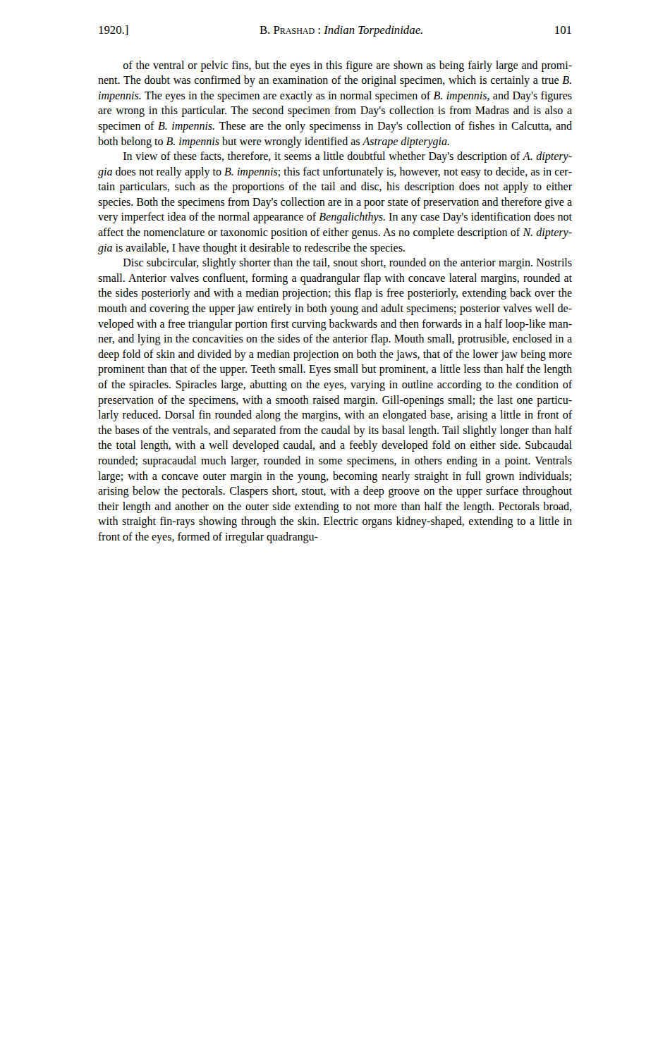1920.] B. Prashad : Indian Torpedinidae. 101
of the ventral or pelvic fins, but the eyes in this figure are shown as being fairly large and prominent. The doubt was confirmed by an examination of the original specimen, which is certainly a true B. impennis. The eyes in the specimen are exactly as in normal specimen of B. impennis, and Day's figures are wrong in this particular. The second specimen from Day's collection is from Madras and is also a specimen of B. impennis. These are the only specimenss in Day's collection of fishes in Calcutta, and both belong to B. impennis but were wrongly identified as Astrape dipterygia.
In view of these facts, therefore, it seems a little doubtful whether Day's description of A. dipterygia does not really apply to B. impennis; this fact unfortunately is, however, not easy to decide, as in certain particulars, such as the proportions of the tail and disc, his description does not apply to either species. Both the specimens from Day's collection are in a poor state of preservation and therefore give a very imperfect idea of the normal appearance of Bengalichthys. In any case Day's identification does not affect the nomenclature or taxonomic position of either genus. As no complete description of N. dipterygia is available, I have thought it desirable to redescribe the species.
Disc subcircular, slightly shorter than the tail, snout short, rounded on the anterior margin. Nostrils small. Anterior valves confluent, forming a quadrangular flap with concave lateral margins, rounded at the sides posteriorly and with a median projection; this flap is free posteriorly, extending back over the mouth and covering the upper jaw entirely in both young and adult specimens; posterior valves well developed with a free triangular portion first curving backwards and then forwards in a half loop-like manner, and lying in the concavities on the sides of the anterior flap. Mouth small, protrusible, enclosed in a deep fold of skin and divided by a median projection on both the jaws, that of the lower jaw being more prominent than that of the upper. Teeth small. Eyes small but prominent, a little less than half the length of the spiracles. Spiracles large, abutting on the eyes, varying in outline according to the condition of preservation of the specimens, with a smooth raised margin. Gill-openings small; the last one particularly reduced. Dorsal fin rounded along the margins, with an elongated base, arising a little in front of the bases of the ventrals, and separated from the caudal by its basal length. Tail slightly longer than half the total length, with a well developed caudal, and a feebly developed fold on either side. Subcaudal rounded; supracaudal much larger, rounded in some specimens, in others ending in a point. Ventrals large; with a concave outer margin in the young, becoming nearly straight in full grown individuals; arising below the pectorals. Claspers short, stout, with a deep groove on the upper surface throughout their length and another on the outer side extending to not more than half the length. Pectorals broad, with straight fin-rays showing through the skin. Electric organs kidney-shaped, extending to a little in front of the eyes, formed of irregular quadrangu-